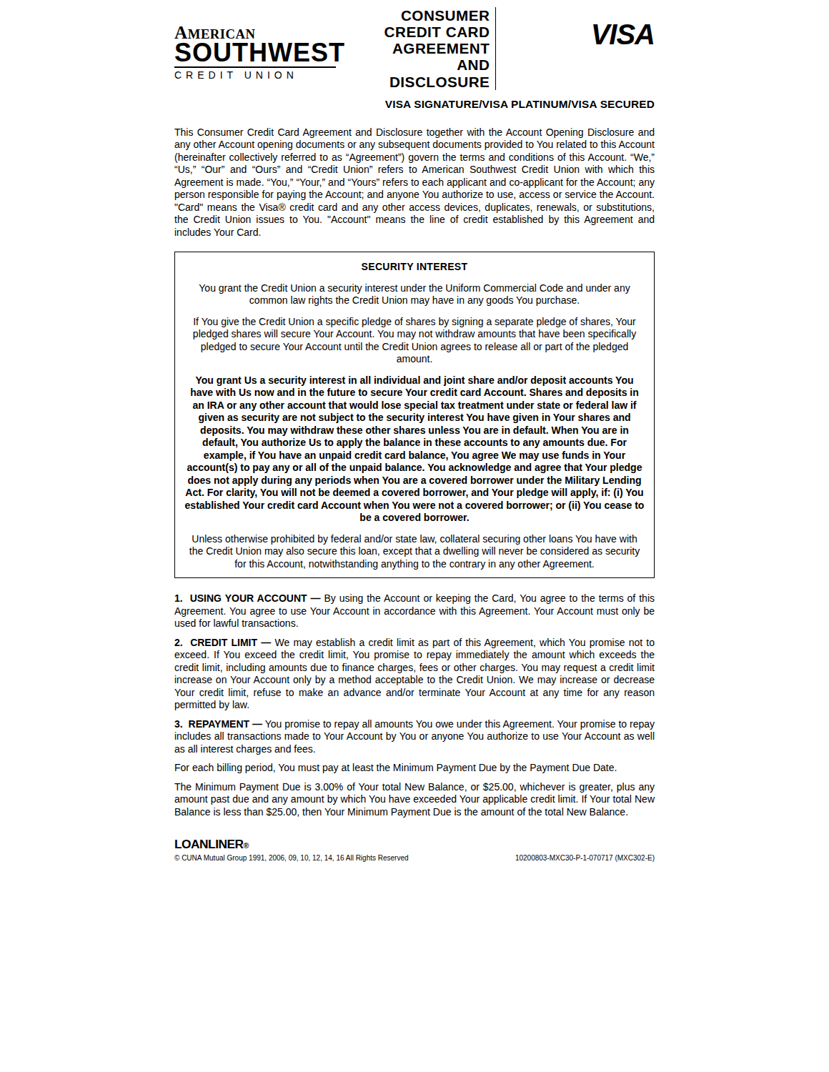AMERICAN
SOUTHWEST
CREDIT UNION
CONSUMER
CREDIT CARD
AGREEMENT
AND
DISCLOSURE
VISA
VISA SIGNATURE/VISA PLATINUM/VISA SECURED
This Consumer Credit Card Agreement and Disclosure together with the Account Opening Disclosure and any other Account opening documents or any subsequent documents provided to You related to this Account (hereinafter collectively referred to as “Agreement”) govern the terms and conditions of this Account. “We,” “Us,” “Our” and “Ours” and “Credit Union” refers to American Southwest Credit Union with which this Agreement is made. “You,” “Your,” and “Yours” refers to each applicant and co-applicant for the Account; any person responsible for paying the Account; and anyone You authorize to use, access or service the Account. "Card" means the Visa® credit card and any other access devices, duplicates, renewals, or substitutions, the Credit Union issues to You. "Account" means the line of credit established by this Agreement and includes Your Card.
SECURITY INTEREST
You grant the Credit Union a security interest under the Uniform Commercial Code and under any common law rights the Credit Union may have in any goods You purchase.
If You give the Credit Union a specific pledge of shares by signing a separate pledge of shares, Your pledged shares will secure Your Account. You may not withdraw amounts that have been specifically pledged to secure Your Account until the Credit Union agrees to release all or part of the pledged amount.
You grant Us a security interest in all individual and joint share and/or deposit accounts You have with Us now and in the future to secure Your credit card Account. Shares and deposits in an IRA or any other account that would lose special tax treatment under state or federal law if given as security are not subject to the security interest You have given in Your shares and deposits. You may withdraw these other shares unless You are in default. When You are in default, You authorize Us to apply the balance in these accounts to any amounts due. For example, if You have an unpaid credit card balance, You agree We may use funds in Your account(s) to pay any or all of the unpaid balance. You acknowledge and agree that Your pledge does not apply during any periods when You are a covered borrower under the Military Lending Act. For clarity, You will not be deemed a covered borrower, and Your pledge will apply, if: (i) You established Your credit card Account when You were not a covered borrower; or (ii) You cease to be a covered borrower.
Unless otherwise prohibited by federal and/or state law, collateral securing other loans You have with the Credit Union may also secure this loan, except that a dwelling will never be considered as security for this Account, notwithstanding anything to the contrary in any other Agreement.
1. USING YOUR ACCOUNT — By using the Account or keeping the Card, You agree to the terms of this Agreement. You agree to use Your Account in accordance with this Agreement. Your Account must only be used for lawful transactions.
2. CREDIT LIMIT — We may establish a credit limit as part of this Agreement, which You promise not to exceed. If You exceed the credit limit, You promise to repay immediately the amount which exceeds the credit limit, including amounts due to finance charges, fees or other charges. You may request a credit limit increase on Your Account only by a method acceptable to the Credit Union. We may increase or decrease Your credit limit, refuse to make an advance and/or terminate Your Account at any time for any reason permitted by law.
3. REPAYMENT — You promise to repay all amounts You owe under this Agreement. Your promise to repay includes all transactions made to Your Account by You or anyone You authorize to use Your Account as well as all interest charges and fees.
For each billing period, You must pay at least the Minimum Payment Due by the Payment Due Date.
The Minimum Payment Due is 3.00% of Your total New Balance, or $25.00, whichever is greater, plus any amount past due and any amount by which You have exceeded Your applicable credit limit. If Your total New Balance is less than $25.00, then Your Minimum Payment Due is the amount of the total New Balance.
LOANLINER®
© CUNA Mutual Group 1991, 2006, 09, 10, 12, 14, 16 All Rights Reserved
10200803-MXC30-P-1-070717 (MXC302-E)